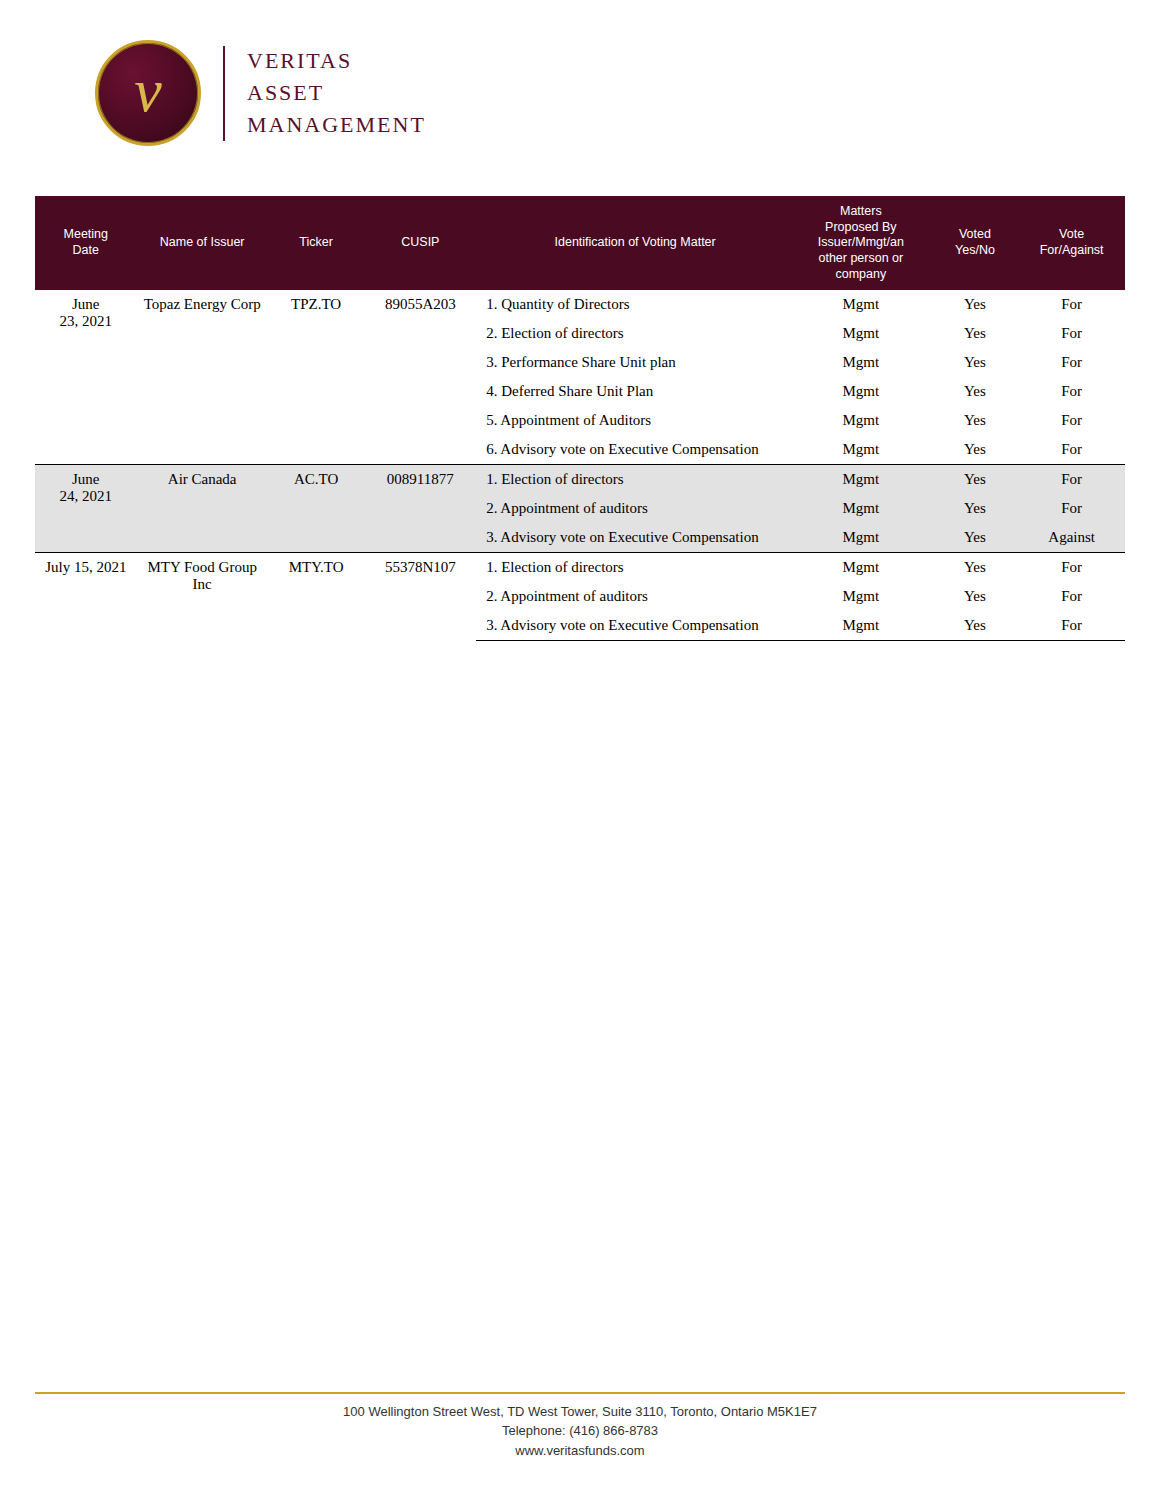v
VERITAS
ASSET
MANAGEMENT
| Meeting Date | Name of Issuer | Ticker | CUSIP | Identification of Voting Matter | Matters Proposed By Issuer/Mmgt/an other person or company | Voted Yes/No | Vote For/Against |
| --- | --- | --- | --- | --- | --- | --- | --- |
| June 23, 2021 | Topaz Energy Corp | TPZ.TO | 89055A203 | 1. Quantity of Directors | Mgmt | Yes | For |
| 2. Election of directors | Mgmt | Yes | For |
| 3. Performance Share Unit plan | Mgmt | Yes | For |
| 4. Deferred Share Unit Plan | Mgmt | Yes | For |
| 5. Appointment of Auditors | Mgmt | Yes | For |
| 6. Advisory vote on Executive Compensation | Mgmt | Yes | For |
| June 24, 2021 | Air Canada | AC.TO | 008911877 | 1. Election of directors | Mgmt | Yes | For |
| 2. Appointment of auditors | Mgmt | Yes | For |
| 3. Advisory vote on Executive Compensation | Mgmt | Yes | Against |
| July 15, 2021 | MTY Food Group Inc | MTY.TO | 55378N107 | 1. Election of directors | Mgmt | Yes | For |
| 2. Appointment of auditors | Mgmt | Yes | For |
| 3. Advisory vote on Executive Compensation | Mgmt | Yes | For |
100 Wellington Street West, TD West Tower, Suite 3110, Toronto, Ontario M5K1E7
Telephone: (416) 866-8783
www.veritasfunds.com